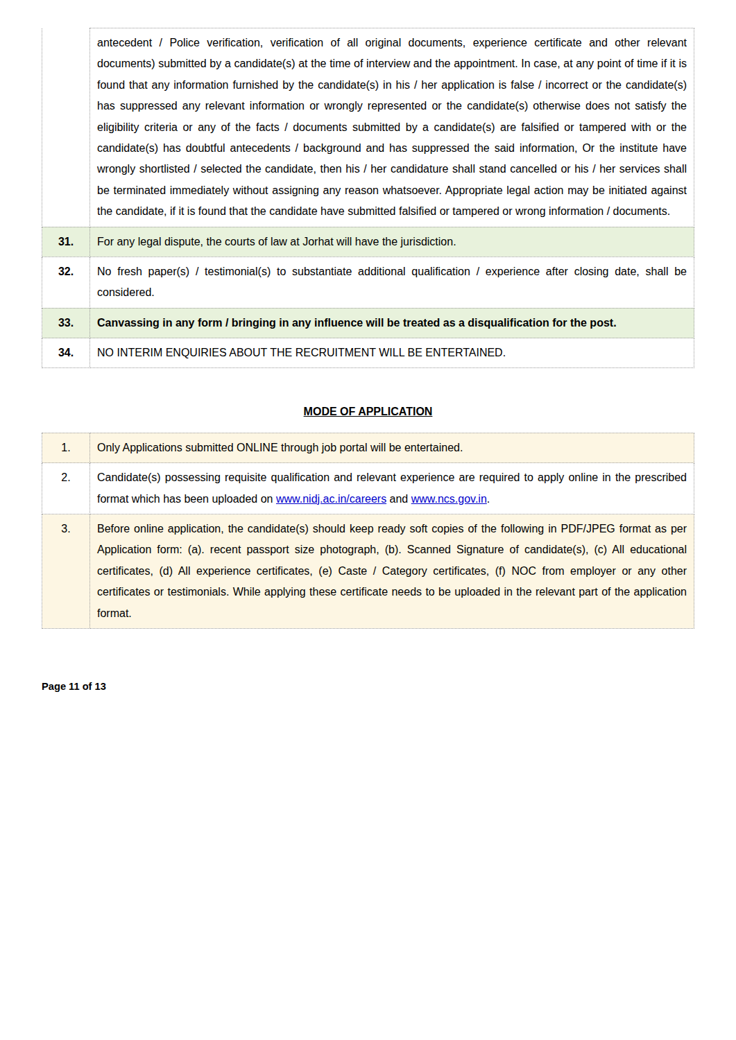| | antecedent / Police verification, verification of all original documents, experience certificate and other relevant documents) submitted by a candidate(s) at the time of interview and the appointment. In case, at any point of time if it is found that any information furnished by the candidate(s) in his / her application is false / incorrect or the candidate(s) has suppressed any relevant information or wrongly represented or the candidate(s) otherwise does not satisfy the eligibility criteria or any of the facts / documents submitted by a candidate(s) are falsified or tampered with or the candidate(s) has doubtful antecedents / background and has suppressed the said information, Or the institute have wrongly shortlisted / selected the candidate, then his / her candidature shall stand cancelled or his / her services shall be terminated immediately without assigning any reason whatsoever. Appropriate legal action may be initiated against the candidate, if it is found that the candidate have submitted falsified or tampered or wrong information / documents. |
| 31. | For any legal dispute, the courts of law at Jorhat will have the jurisdiction. |
| 32. | No fresh paper(s) / testimonial(s) to substantiate additional qualification / experience after closing date, shall be considered. |
| 33. | Canvassing in any form / bringing in any influence will be treated as a disqualification for the post. |
| 34. | NO INTERIM ENQUIRIES ABOUT THE RECRUITMENT WILL BE ENTERTAINED. |
MODE OF APPLICATION
| 1. | Only Applications submitted ONLINE through job portal will be entertained. |
| 2. | Candidate(s) possessing requisite qualification and relevant experience are required to apply online in the prescribed format which has been uploaded on www.nidj.ac.in/careers and www.ncs.gov.in . |
| 3. | Before online application, the candidate(s) should keep ready soft copies of the following in PDF/JPEG format as per Application form: (a). recent passport size photograph, (b). Scanned Signature of candidate(s), (c) All educational certificates, (d) All experience certificates, (e) Caste / Category certificates, (f) NOC from employer or any other certificates or testimonials. While applying these certificate needs to be uploaded in the relevant part of the application format. |
Page 11 of 13